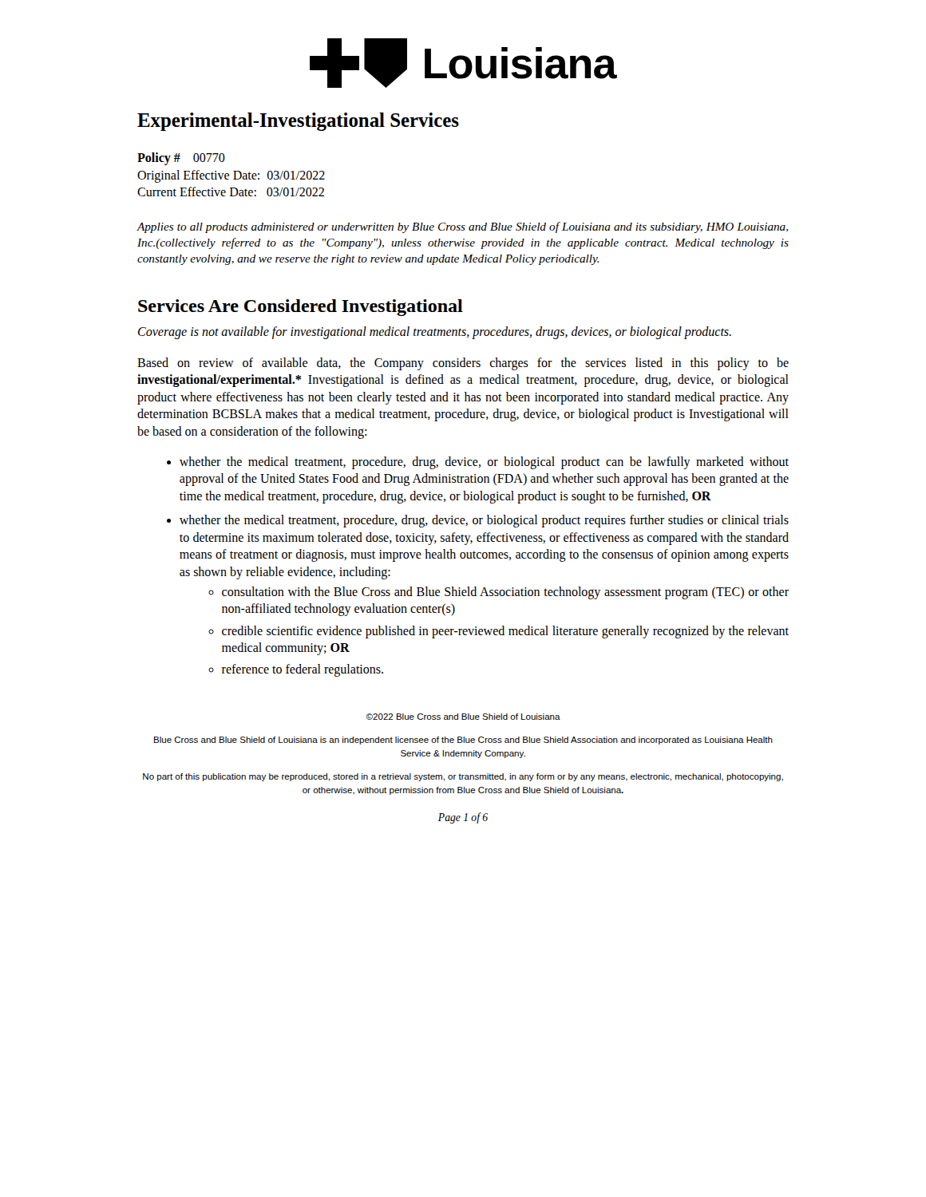Louisiana
Experimental-Investigational Services
Policy # 00770
Original Effective Date: 03/01/2022
Current Effective Date: 03/01/2022
Applies to all products administered or underwritten by Blue Cross and Blue Shield of Louisiana and its subsidiary, HMO Louisiana, Inc.(collectively referred to as the "Company"), unless otherwise provided in the applicable contract. Medical technology is constantly evolving, and we reserve the right to review and update Medical Policy periodically.
Services Are Considered Investigational
Coverage is not available for investigational medical treatments, procedures, drugs, devices, or biological products.
Based on review of available data, the Company considers charges for the services listed in this policy to be investigational/experimental.* Investigational is defined as a medical treatment, procedure, drug, device, or biological product where effectiveness has not been clearly tested and it has not been incorporated into standard medical practice. Any determination BCBSLA makes that a medical treatment, procedure, drug, device, or biological product is Investigational will be based on a consideration of the following:
whether the medical treatment, procedure, drug, device, or biological product can be lawfully marketed without approval of the United States Food and Drug Administration (FDA) and whether such approval has been granted at the time the medical treatment, procedure, drug, device, or biological product is sought to be furnished, OR
whether the medical treatment, procedure, drug, device, or biological product requires further studies or clinical trials to determine its maximum tolerated dose, toxicity, safety, effectiveness, or effectiveness as compared with the standard means of treatment or diagnosis, must improve health outcomes, according to the consensus of opinion among experts as shown by reliable evidence, including:
consultation with the Blue Cross and Blue Shield Association technology assessment program (TEC) or other non-affiliated technology evaluation center(s)
credible scientific evidence published in peer-reviewed medical literature generally recognized by the relevant medical community; OR
reference to federal regulations.
©2022 Blue Cross and Blue Shield of Louisiana
Blue Cross and Blue Shield of Louisiana is an independent licensee of the Blue Cross and Blue Shield Association and incorporated as Louisiana Health Service & Indemnity Company.
No part of this publication may be reproduced, stored in a retrieval system, or transmitted, in any form or by any means, electronic, mechanical, photocopying, or otherwise, without permission from Blue Cross and Blue Shield of Louisiana.
Page 1 of 6